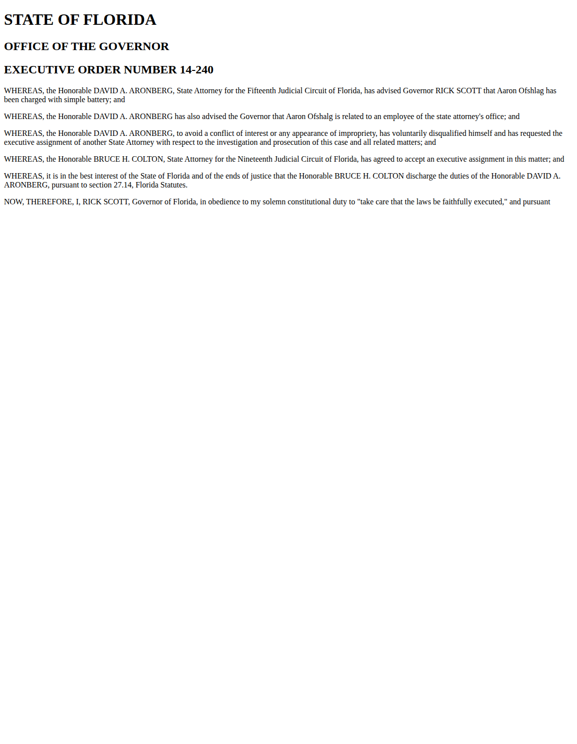STATE OF FLORIDA
OFFICE OF THE GOVERNOR
EXECUTIVE ORDER NUMBER 14-240
WHEREAS, the Honorable DAVID A. ARONBERG, State Attorney for the Fifteenth Judicial Circuit of Florida, has advised Governor RICK SCOTT that Aaron Ofshlag has been charged with simple battery; and
WHEREAS, the Honorable DAVID A. ARONBERG has also advised the Governor that Aaron Ofshalg is related to an employee of the state attorney's office; and
WHEREAS, the Honorable DAVID A. ARONBERG, to avoid a conflict of interest or any appearance of impropriety, has voluntarily disqualified himself and has requested the executive assignment of another State Attorney with respect to the investigation and prosecution of this case and all related matters; and
WHEREAS, the Honorable BRUCE H. COLTON, State Attorney for the Nineteenth Judicial Circuit of Florida, has agreed to accept an executive assignment in this matter; and
WHEREAS, it is in the best interest of the State of Florida and of the ends of justice that the Honorable BRUCE H. COLTON discharge the duties of the Honorable DAVID A. ARONBERG, pursuant to section 27.14, Florida Statutes.
NOW, THEREFORE, I, RICK SCOTT, Governor of Florida, in obedience to my solemn constitutional duty to "take care that the laws be faithfully executed," and pursuant